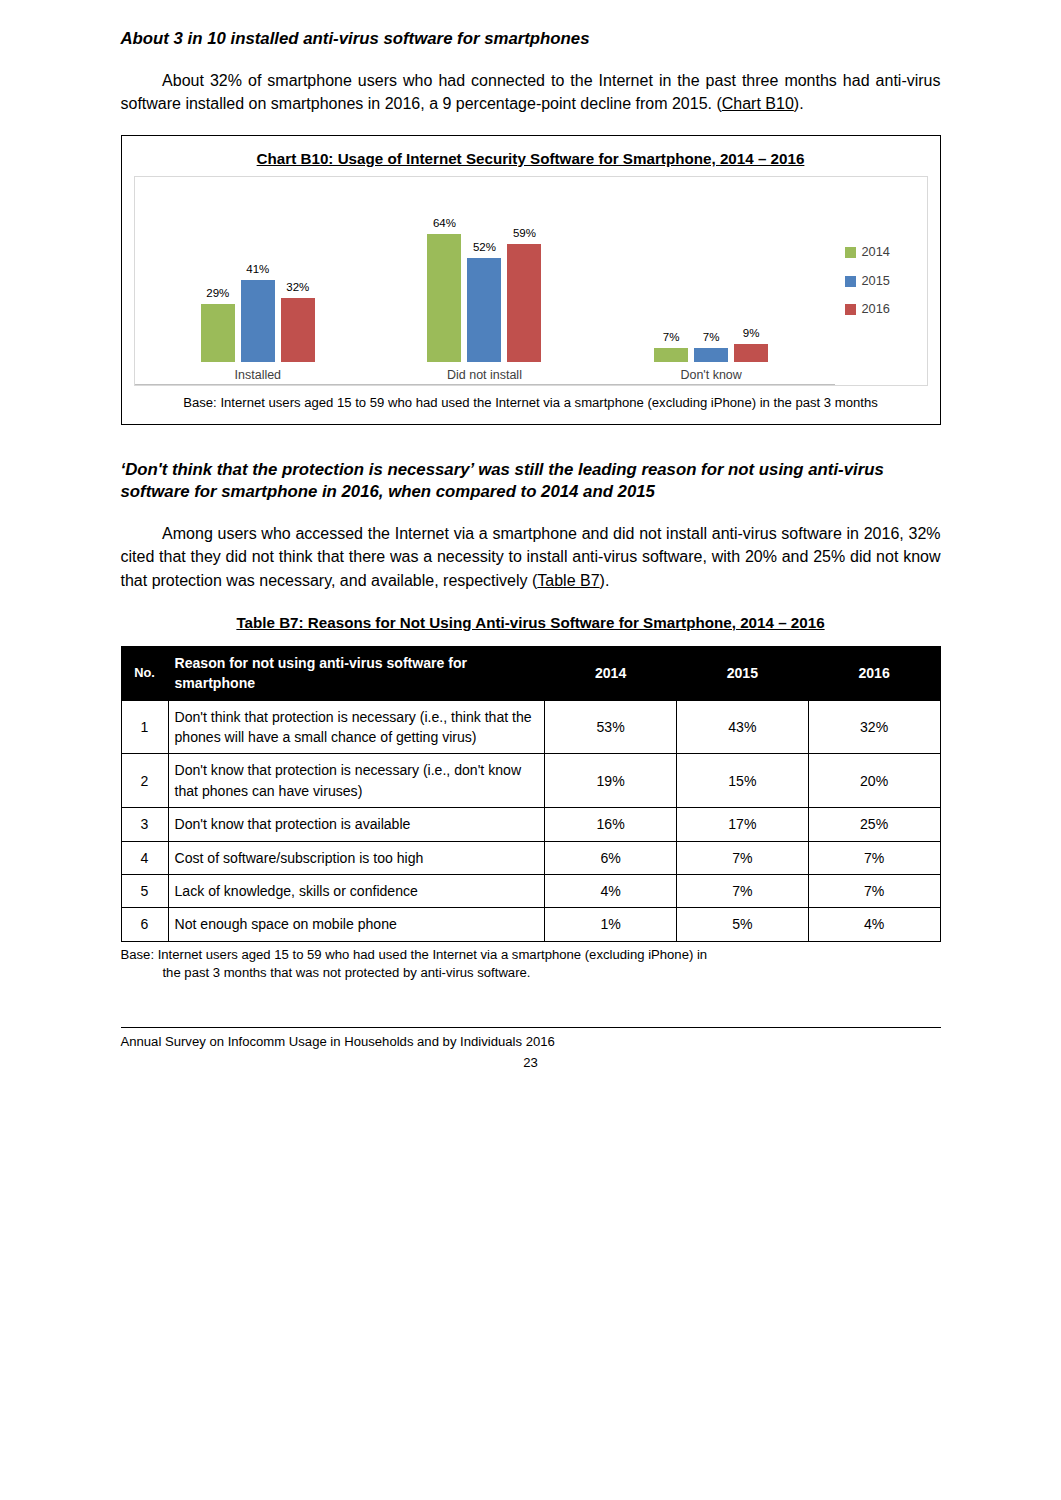About 3 in 10 installed anti-virus software for smartphones
About 32% of smartphone users who had connected to the Internet in the past three months had anti-virus software installed on smartphones in 2016, a 9 percentage-point decline from 2015. (Chart B10).
Chart B10: Usage of Internet Security Software for Smartphone, 2014 – 2016
29%
41%
32%
Installed
64%
52%
59%
Did not install
7%
7%
9%
Don't know
2014
2015
2016
Base: Internet users aged 15 to 59 who had used the Internet via a smartphone (excluding iPhone) in the past 3 months
‘Don't think that the protection is necessary’ was still the leading reason for not using anti-virus software for smartphone in 2016, when compared to 2014 and 2015
Among users who accessed the Internet via a smartphone and did not install anti-virus software in 2016, 32% cited that they did not think that there was a necessity to install anti-virus software, with 20% and 25% did not know that protection was necessary, and available, respectively (Table B7).
Table B7: Reasons for Not Using Anti-virus Software for Smartphone, 2014 – 2016
| No. | Reason for not using anti-virus software for smartphone | 2014 | 2015 | 2016 |
| --- | --- | --- | --- | --- |
| 1 | Don't think that protection is necessary (i.e., think that the phones will have a small chance of getting virus) | 53% | 43% | 32% |
| 2 | Don't know that protection is necessary (i.e., don't know that phones can have viruses) | 19% | 15% | 20% |
| 3 | Don't know that protection is available | 16% | 17% | 25% |
| 4 | Cost of software/subscription is too high | 6% | 7% | 7% |
| 5 | Lack of knowledge, skills or confidence | 4% | 7% | 7% |
| 6 | Not enough space on mobile phone | 1% | 5% | 4% |
Base: Internet users aged 15 to 59 who had used the Internet via a smartphone (excluding iPhone) in
the past 3 months that was not protected by anti-virus software.
Annual Survey on Infocomm Usage in Households and by Individuals 2016
23